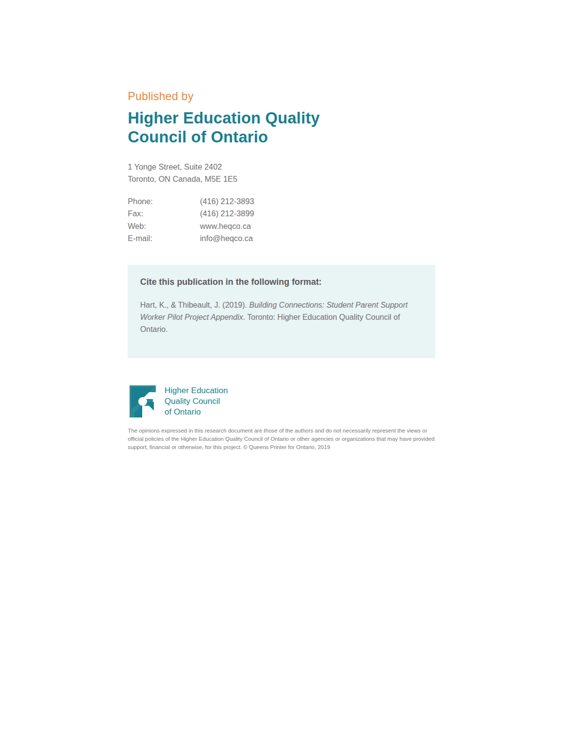Published by
Higher Education Quality
Council of Ontario
1 Yonge Street, Suite 2402
Toronto, ON Canada, M5E 1E5
| Phone: | (416) 212-3893 |
| Fax: | (416) 212-3899 |
| Web: | www.heqco.ca |
| E-mail: | info@heqco.ca |
Cite this publication in the following format:
Hart, K., & Thibeault, J. (2019). Building Connections: Student Parent Support Worker Pilot Project Appendix. Toronto: Higher Education Quality Council of Ontario.
Higher Education Quality Council of Ontario
The opinions expressed in this research document are those of the authors and do not necessarily represent the views or official policies of the Higher Education Quality Council of Ontario or other agencies or organizations that may have provided support, financial or otherwise, for this project. © Queens Printer for Ontario, 2019